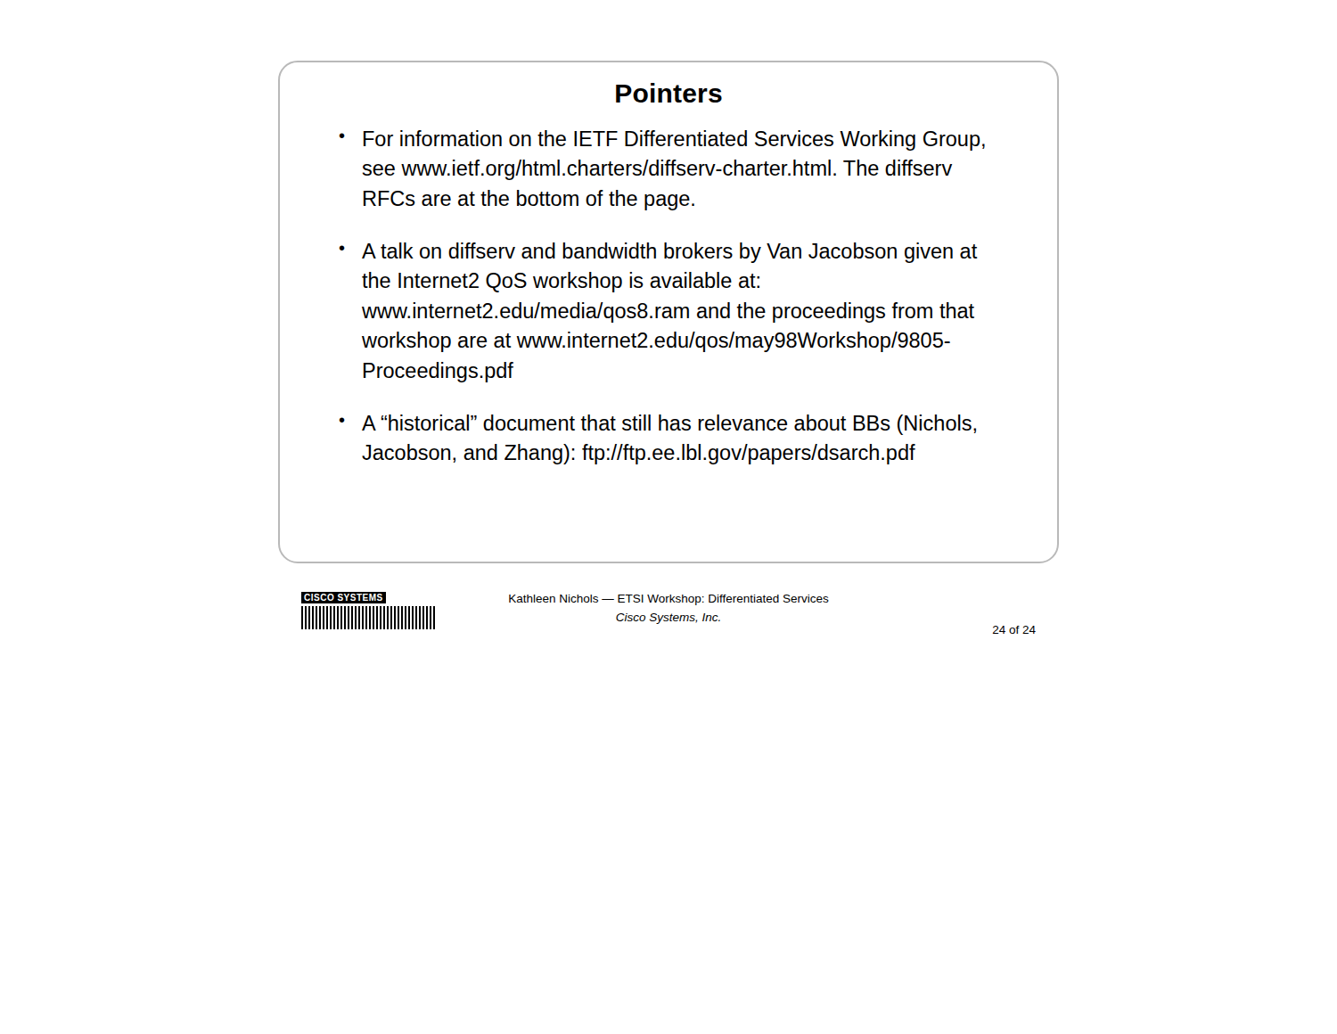Pointers
For information on the IETF Differentiated Services Working Group, see www.ietf.org/html.charters/diffserv-charter.html. The diffserv RFCs are at the bottom of the page.
A talk on diffserv and bandwidth brokers by Van Jacobson given at the Internet2 QoS workshop is available at: www.internet2.edu/media/qos8.ram and the proceedings from that workshop are at www.internet2.edu/qos/may98Workshop/9805-Proceedings.pdf
A “historical” document that still has relevance about BBs (Nichols, Jacobson, and Zhang): ftp://ftp.ee.lbl.gov/papers/dsarch.pdf
CISCO SYSTEMS
Kathleen Nichols — ETSI Workshop: Differentiated Services
Cisco Systems, Inc.
24 of 24